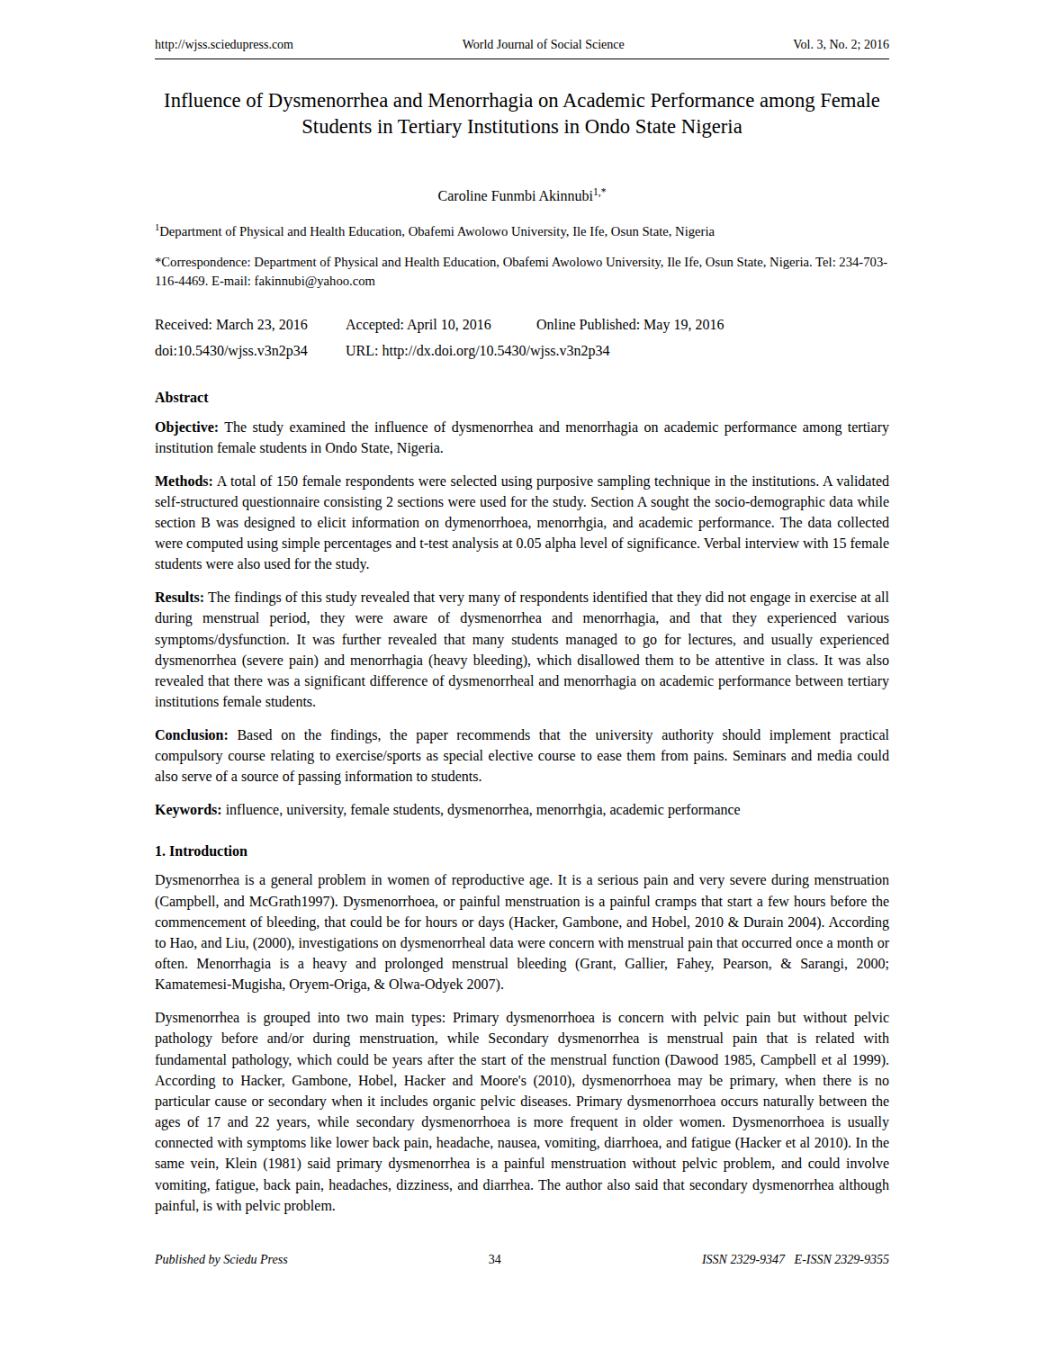http://wjss.sciedupress.com World Journal of Social Science Vol. 3, No. 2; 2016
Influence of Dysmenorrhea and Menorrhagia on Academic Performance among Female Students in Tertiary Institutions in Ondo State Nigeria
Caroline Funmbi Akinnubi1,*
1Department of Physical and Health Education, Obafemi Awolowo University, Ile Ife, Osun State, Nigeria
*Correspondence: Department of Physical and Health Education, Obafemi Awolowo University, Ile Ife, Osun State, Nigeria. Tel: 234-703-116-4469. E-mail: fakinnubi@yahoo.com
Received: March 23, 2016 Accepted: April 10, 2016 Online Published: May 19, 2016
doi:10.5430/wjss.v3n2p34 URL: http://dx.doi.org/10.5430/wjss.v3n2p34
Abstract
Objective: The study examined the influence of dysmenorrhea and menorrhagia on academic performance among tertiary institution female students in Ondo State, Nigeria.
Methods: A total of 150 female respondents were selected using purposive sampling technique in the institutions. A validated self-structured questionnaire consisting 2 sections were used for the study. Section A sought the socio-demographic data while section B was designed to elicit information on dymenorrhoea, menorrhgia, and academic performance. The data collected were computed using simple percentages and t-test analysis at 0.05 alpha level of significance. Verbal interview with 15 female students were also used for the study.
Results: The findings of this study revealed that very many of respondents identified that they did not engage in exercise at all during menstrual period, they were aware of dysmenorrhea and menorrhagia, and that they experienced various symptoms/dysfunction. It was further revealed that many students managed to go for lectures, and usually experienced dysmenorrhea (severe pain) and menorrhagia (heavy bleeding), which disallowed them to be attentive in class. It was also revealed that there was a significant difference of dysmenorrheal and menorrhagia on academic performance between tertiary institutions female students.
Conclusion: Based on the findings, the paper recommends that the university authority should implement practical compulsory course relating to exercise/sports as special elective course to ease them from pains. Seminars and media could also serve of a source of passing information to students.
Keywords: influence, university, female students, dysmenorrhea, menorrhgia, academic performance
1. Introduction
Dysmenorrhea is a general problem in women of reproductive age. It is a serious pain and very severe during menstruation (Campbell, and McGrath1997). Dysmenorrhoea, or painful menstruation is a painful cramps that start a few hours before the commencement of bleeding, that could be for hours or days (Hacker, Gambone, and Hobel, 2010 & Durain 2004). According to Hao, and Liu, (2000), investigations on dysmenorrheal data were concern with menstrual pain that occurred once a month or often. Menorrhagia is a heavy and prolonged menstrual bleeding (Grant, Gallier, Fahey, Pearson, & Sarangi, 2000; Kamatemesi-Mugisha, Oryem-Origa, & Olwa-Odyek 2007).
Dysmenorrhea is grouped into two main types: Primary dysmenorrhoea is concern with pelvic pain but without pelvic pathology before and/or during menstruation, while Secondary dysmenorrhea is menstrual pain that is related with fundamental pathology, which could be years after the start of the menstrual function (Dawood 1985, Campbell et al 1999). According to Hacker, Gambone, Hobel, Hacker and Moore's (2010), dysmenorrhoea may be primary, when there is no particular cause or secondary when it includes organic pelvic diseases. Primary dysmenorrhoea occurs naturally between the ages of 17 and 22 years, while secondary dysmenorrhoea is more frequent in older women. Dysmenorrhoea is usually connected with symptoms like lower back pain, headache, nausea, vomiting, diarrhoea, and fatigue (Hacker et al 2010). In the same vein, Klein (1981) said primary dysmenorrhea is a painful menstruation without pelvic problem, and could involve vomiting, fatigue, back pain, headaches, dizziness, and diarrhea. The author also said that secondary dysmenorrhea although painful, is with pelvic problem.
Published by Sciedu Press 34 ISSN 2329-9347 E-ISSN 2329-9355